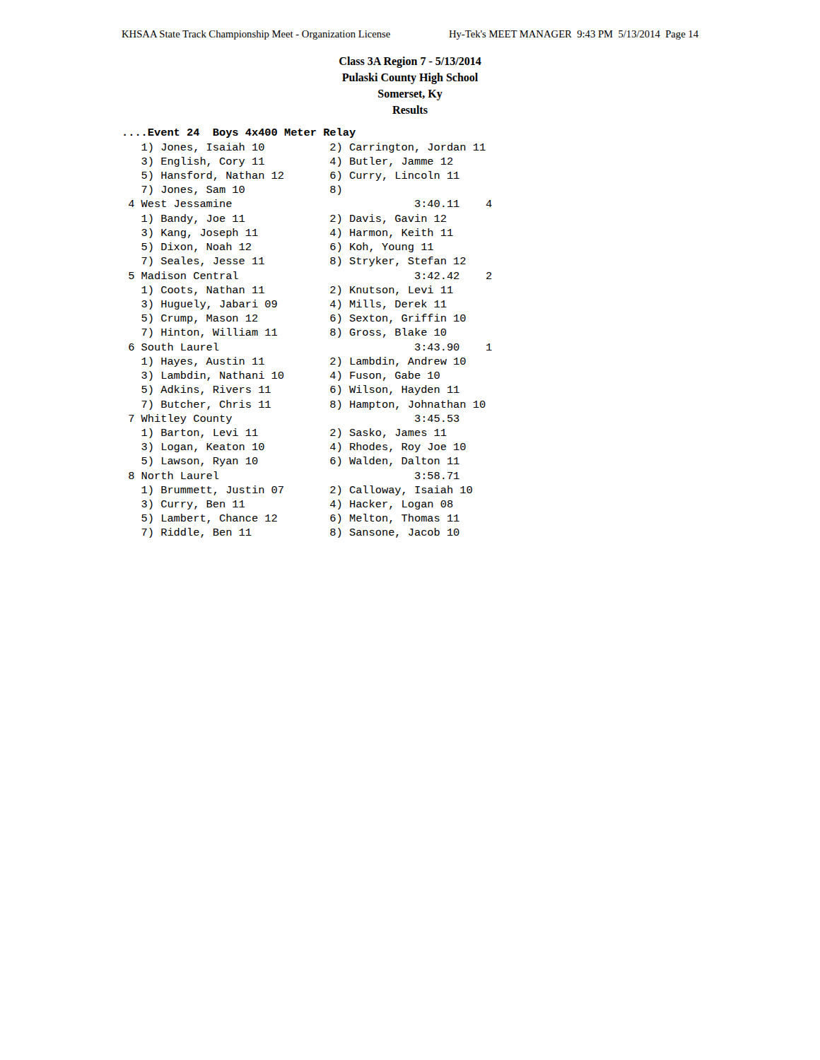KHSAA State Track Championship Meet - Organization License Hy-Tek's MEET MANAGER 9:43 PM 5/13/2014 Page 14
Class 3A Region 7 - 5/13/2014
Pulaski County High School
Somerset, Ky
Results
....Event 24 Boys 4x400 Meter Relay
   1) Jones, Isaiah 10          2) Carrington, Jordan 11
   3) English, Cory 11          4) Butler, Jamme 12
   5) Hansford, Nathan 12       6) Curry, Lincoln 11
   7) Jones, Sam 10             8)
 4 West Jessamine                            3:40.11    4
   1) Bandy, Joe 11             2) Davis, Gavin 12
   3) Kang, Joseph 11           4) Harmon, Keith 11
   5) Dixon, Noah 12            6) Koh, Young 11
   7) Seales, Jesse 11          8) Stryker, Stefan 12
 5 Madison Central                           3:42.42    2
   1) Coots, Nathan 11          2) Knutson, Levi 11
   3) Huguely, Jabari 09        4) Mills, Derek 11
   5) Crump, Mason 12           6) Sexton, Griffin 10
   7) Hinton, William 11        8) Gross, Blake 10
 6 South Laurel                              3:43.90    1
   1) Hayes, Austin 11          2) Lambdin, Andrew 10
   3) Lambdin, Nathani 10       4) Fuson, Gabe 10
   5) Adkins, Rivers 11         6) Wilson, Hayden 11
   7) Butcher, Chris 11         8) Hampton, Johnathan 10
 7 Whitley County                            3:45.53
   1) Barton, Levi 11           2) Sasko, James 11
   3) Logan, Keaton 10          4) Rhodes, Roy Joe 10
   5) Lawson, Ryan 10           6) Walden, Dalton 11
 8 North Laurel                              3:58.71
   1) Brummett, Justin 07       2) Calloway, Isaiah 10
   3) Curry, Ben 11             4) Hacker, Logan 08
   5) Lambert, Chance 12        6) Melton, Thomas 11
   7) Riddle, Ben 11            8) Sansone, Jacob 10